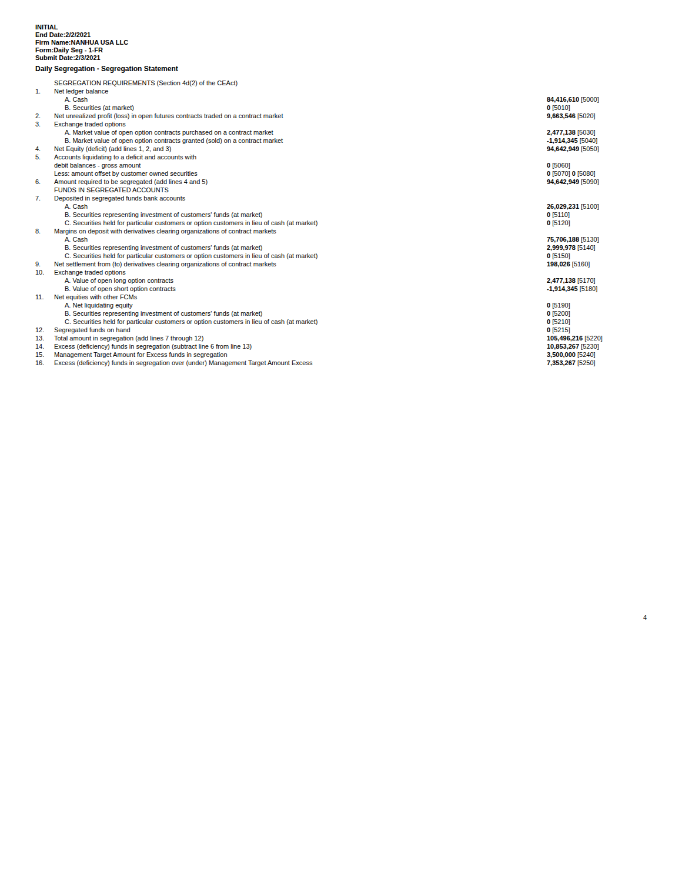INITIAL
End Date:2/2/2021
Firm Name:NANHUA USA LLC
Form:Daily Seg - 1-FR
Submit Date:2/3/2021
Daily Segregation - Segregation Statement
| | SEGREGATION REQUIREMENTS (Section 4d(2) of the CEAct) | |
| 1. | Net ledger balance | |
| | A. Cash | 84,416,610 [5000] |
| | B. Securities (at market) | 0 [5010] |
| 2. | Net unrealized profit (loss) in open futures contracts traded on a contract market | 9,663,546 [5020] |
| 3. | Exchange traded options | |
| | A. Market value of open option contracts purchased on a contract market | 2,477,138 [5030] |
| | B. Market value of open option contracts granted (sold) on a contract market | -1,914,345 [5040] |
| 4. | Net Equity (deficit) (add lines 1, 2, and 3) | 94,642,949 [5050] |
| 5. | Accounts liquidating to a deficit and accounts with | |
| | debit balances - gross amount | 0 [5060] |
| | Less: amount offset by customer owned securities | 0 [5070] 0 [5080] |
| 6. | Amount required to be segregated (add lines 4 and 5) | 94,642,949 [5090] |
| | FUNDS IN SEGREGATED ACCOUNTS | |
| 7. | Deposited in segregated funds bank accounts | |
| | A. Cash | 26,029,231 [5100] |
| | B. Securities representing investment of customers' funds (at market) | 0 [5110] |
| | C. Securities held for particular customers or option customers in lieu of cash (at market) | 0 [5120] |
| 8. | Margins on deposit with derivatives clearing organizations of contract markets | |
| | A. Cash | 75,706,188 [5130] |
| | B. Securities representing investment of customers' funds (at market) | 2,999,978 [5140] |
| | C. Securities held for particular customers or option customers in lieu of cash (at market) | 0 [5150] |
| 9. | Net settlement from (to) derivatives clearing organizations of contract markets | 198,026 [5160] |
| 10. | Exchange traded options | |
| | A. Value of open long option contracts | 2,477,138 [5170] |
| | B. Value of open short option contracts | -1,914,345 [5180] |
| 11. | Net equities with other FCMs | |
| | A. Net liquidating equity | 0 [5190] |
| | B. Securities representing investment of customers' funds (at market) | 0 [5200] |
| | C. Securities held for particular customers or option customers in lieu of cash (at market) | 0 [5210] |
| 12. | Segregated funds on hand | 0 [5215] |
| 13. | Total amount in segregation (add lines 7 through 12) | 105,496,216 [5220] |
| 14. | Excess (deficiency) funds in segregation (subtract line 6 from line 13) | 10,853,267 [5230] |
| 15. | Management Target Amount for Excess funds in segregation | 3,500,000 [5240] |
| 16. | Excess (deficiency) funds in segregation over (under) Management Target Amount Excess | 7,353,267 [5250] |
4